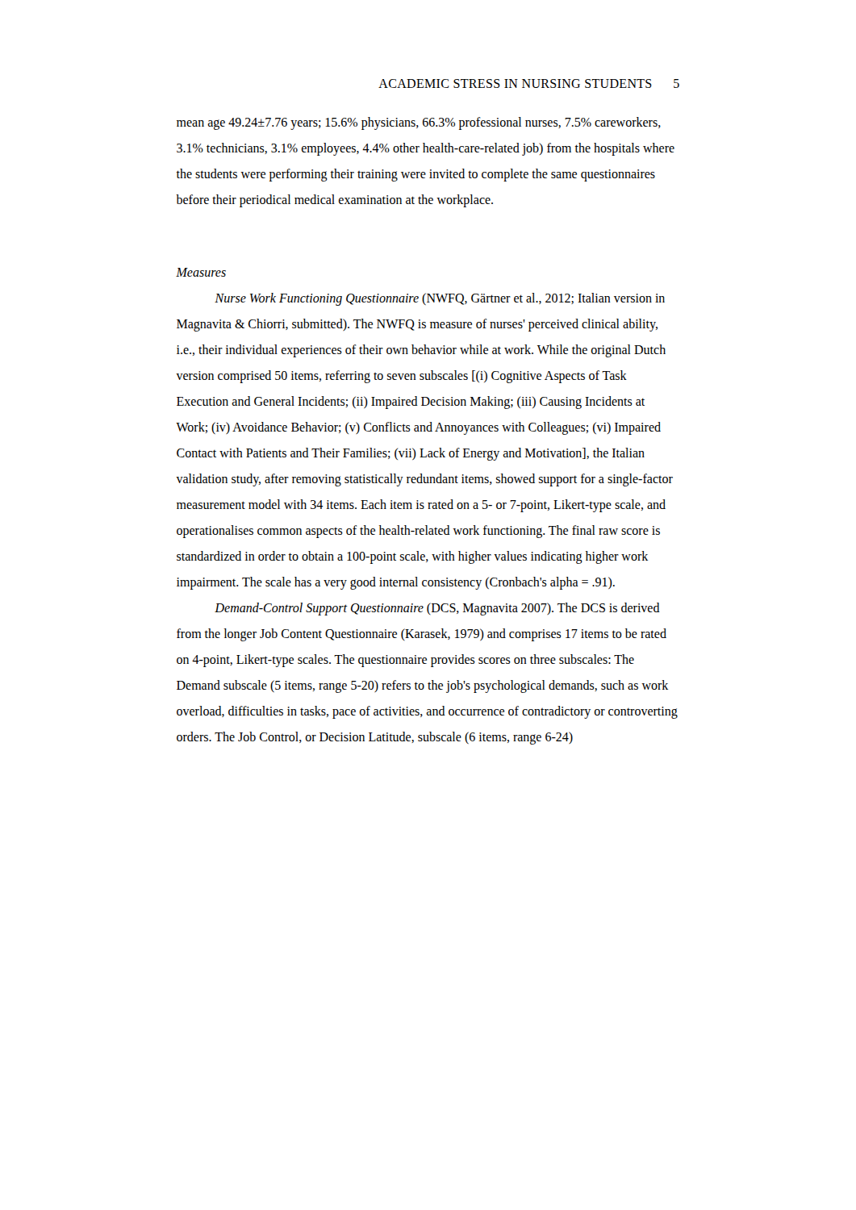ACADEMIC STRESS IN NURSING STUDENTS5
mean age 49.24±7.76 years; 15.6% physicians, 66.3% professional nurses, 7.5% careworkers, 3.1% technicians, 3.1% employees, 4.4% other health-care-related job) from the hospitals where the students were performing their training were invited to complete the same questionnaires before their periodical medical examination at the workplace.
Measures
Nurse Work Functioning Questionnaire (NWFQ, Gärtner et al., 2012; Italian version in Magnavita & Chiorri, submitted). The NWFQ is measure of nurses' perceived clinical ability, i.e., their individual experiences of their own behavior while at work. While the original Dutch version comprised 50 items, referring to seven subscales [(i) Cognitive Aspects of Task Execution and General Incidents; (ii) Impaired Decision Making; (iii) Causing Incidents at Work; (iv) Avoidance Behavior; (v) Conflicts and Annoyances with Colleagues; (vi) Impaired Contact with Patients and Their Families; (vii) Lack of Energy and Motivation], the Italian validation study, after removing statistically redundant items, showed support for a single-factor measurement model with 34 items. Each item is rated on a 5- or 7-point, Likert-type scale, and operationalises common aspects of the health-related work functioning. The final raw score is standardized in order to obtain a 100-point scale, with higher values indicating higher work impairment. The scale has a very good internal consistency (Cronbach's alpha = .91).
Demand-Control Support Questionnaire (DCS, Magnavita 2007). The DCS is derived from the longer Job Content Questionnaire (Karasek, 1979) and comprises 17 items to be rated on 4-point, Likert-type scales. The questionnaire provides scores on three subscales: The Demand subscale (5 items, range 5-20) refers to the job's psychological demands, such as work overload, difficulties in tasks, pace of activities, and occurrence of contradictory or controverting orders. The Job Control, or Decision Latitude, subscale (6 items, range 6-24)